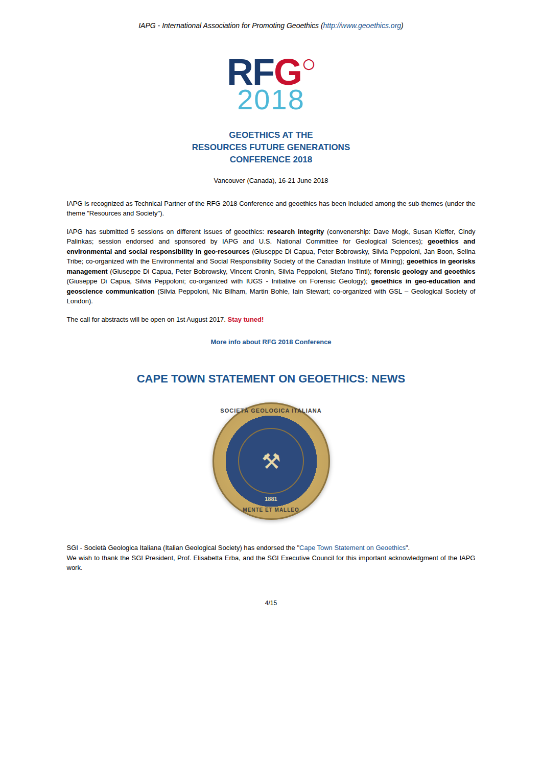IAPG - International Association for Promoting Geoethics (http://www.geoethics.org)
RF G○
2018
GEOETHICS AT THE
RESOURCES FUTURE GENERATIONS
CONFERENCE 2018
Vancouver (Canada), 16-21 June 2018
IAPG is recognized as Technical Partner of the RFG 2018 Conference and geoethics has been included among the sub-themes (under the theme "Resources and Society").
IAPG has submitted 5 sessions on different issues of geoethics: research integrity (convenership: Dave Mogk, Susan Kieffer, Cindy Palinkas; session endorsed and sponsored by IAPG and U.S. National Committee for Geological Sciences); geoethics and environmental and social responsibility in geo-resources (Giuseppe Di Capua, Peter Bobrowsky, Silvia Peppoloni, Jan Boon, Selina Tribe; co-organized with the Environmental and Social Responsibility Society of the Canadian Institute of Mining); geoethics in georisks management (Giuseppe Di Capua, Peter Bobrowsky, Vincent Cronin, Silvia Peppoloni, Stefano Tinti); forensic geology and geoethics (Giuseppe Di Capua, Silvia Peppoloni; co-organized with IUGS - Initiative on Forensic Geology); geoethics in geo-education and geoscience communication (Silvia Peppoloni, Nic Bilham, Martin Bohle, Iain Stewart; co-organized with GSL – Geological Society of London).
The call for abstracts will be open on 1st August 2017. Stay tuned!
More info about RFG 2018 Conference
CAPE TOWN STATEMENT ON GEOETHICS: NEWS
SOCIETÀ GEOLOGICA ITALIANA
⚒
1881
MENTE ET MALLEO
SGI - Società Geologica Italiana (Italian Geological Society) has endorsed the "Cape Town Statement on Geoethics".
We wish to thank the SGI President, Prof. Elisabetta Erba, and the SGI Executive Council for this important acknowledgment of the IAPG work.
4/15